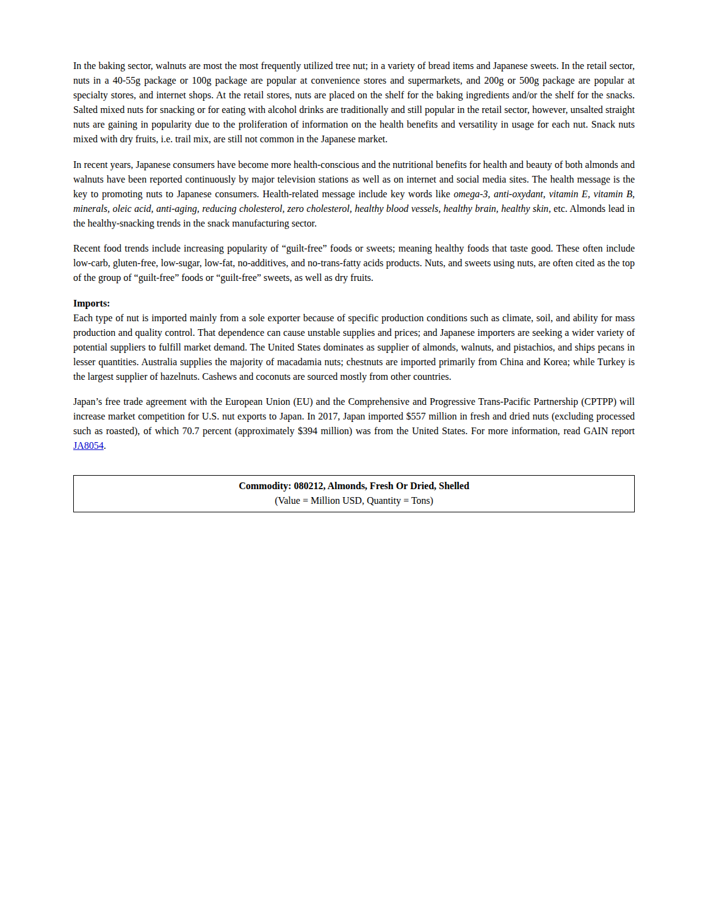In the baking sector, walnuts are most the most frequently utilized tree nut; in a variety of bread items and Japanese sweets. In the retail sector, nuts in a 40-55g package or 100g package are popular at convenience stores and supermarkets, and 200g or 500g package are popular at specialty stores, and internet shops. At the retail stores, nuts are placed on the shelf for the baking ingredients and/or the shelf for the snacks. Salted mixed nuts for snacking or for eating with alcohol drinks are traditionally and still popular in the retail sector, however, unsalted straight nuts are gaining in popularity due to the proliferation of information on the health benefits and versatility in usage for each nut. Snack nuts mixed with dry fruits, i.e. trail mix, are still not common in the Japanese market.
In recent years, Japanese consumers have become more health-conscious and the nutritional benefits for health and beauty of both almonds and walnuts have been reported continuously by major television stations as well as on internet and social media sites. The health message is the key to promoting nuts to Japanese consumers. Health-related message include key words like omega-3, anti-oxydant, vitamin E, vitamin B, minerals, oleic acid, anti-aging, reducing cholesterol, zero cholesterol, healthy blood vessels, healthy brain, healthy skin, etc. Almonds lead in the healthy-snacking trends in the snack manufacturing sector.
Recent food trends include increasing popularity of “guilt-free” foods or sweets; meaning healthy foods that taste good. These often include low-carb, gluten-free, low-sugar, low-fat, no-additives, and no-trans-fatty acids products. Nuts, and sweets using nuts, are often cited as the top of the group of “guilt-free” foods or “guilt-free” sweets, as well as dry fruits.
Imports:
Each type of nut is imported mainly from a sole exporter because of specific production conditions such as climate, soil, and ability for mass production and quality control. That dependence can cause unstable supplies and prices; and Japanese importers are seeking a wider variety of potential suppliers to fulfill market demand. The United States dominates as supplier of almonds, walnuts, and pistachios, and ships pecans in lesser quantities. Australia supplies the majority of macadamia nuts; chestnuts are imported primarily from China and Korea; while Turkey is the largest supplier of hazelnuts. Cashews and coconuts are sourced mostly from other countries.
Japan’s free trade agreement with the European Union (EU) and the Comprehensive and Progressive Trans-Pacific Partnership (CPTPP) will increase market competition for U.S. nut exports to Japan. In 2017, Japan imported $557 million in fresh and dried nuts (excluding processed such as roasted), of which 70.7 percent (approximately $394 million) was from the United States. For more information, read GAIN report JA8054.
| Commodity: 080212, Almonds, Fresh Or Dried, Shelled (Value = Million USD, Quantity = Tons) |